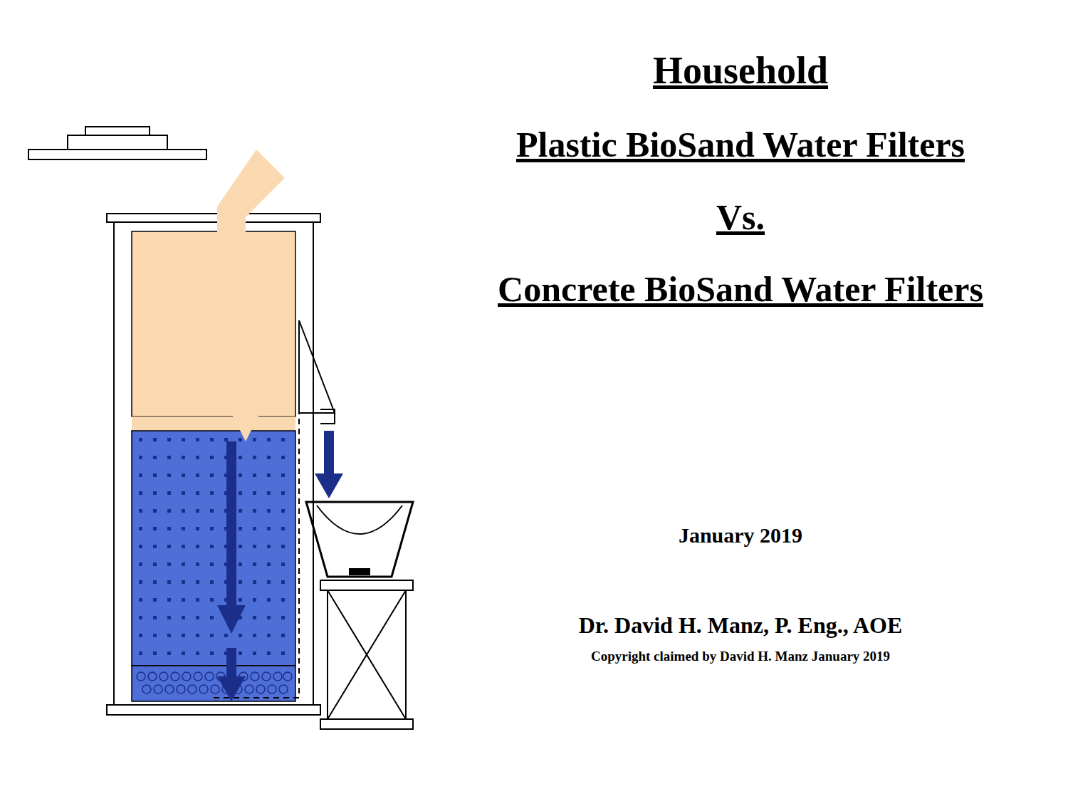Household
Plastic BioSand Water Filters
Vs.
Concrete BioSand Water Filters
January 2019
Dr. David H. Manz, P. Eng., AOE
Copyright claimed by David H. Manz January 2019